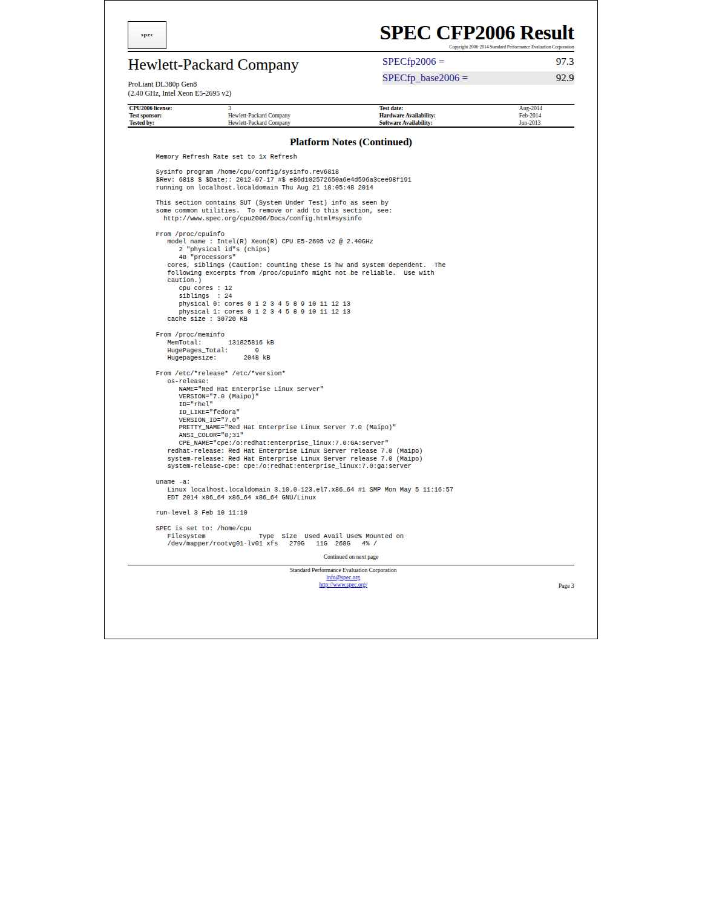spec
SPEC CFP2006 Result
Copyright 2006-2014 Standard Performance Evaluation Corporation
Hewlett-Packard Company
ProLiant DL380p Gen8
(2.40 GHz, Intel Xeon E5-2695 v2)
SPECfp2006 = 97.3
SPECfp_base2006 = 92.9
| CPU2006 license: | 3 | Test date: | Aug-2014 |
| Test sponsor: | Hewlett-Packard Company | Hardware Availability: | Feb-2014 |
| Tested by: | Hewlett-Packard Company | Software Availability: | Jun-2013 |
Platform Notes (Continued)
  Memory Refresh Rate set to 1x Refresh

  Sysinfo program /home/cpu/config/sysinfo.rev6818
  $Rev: 6818 $ $Date:: 2012-07-17 #$ e86d102572650a6e4d596a3cee98f191
  running on localhost.localdomain Thu Aug 21 18:05:48 2014

  This section contains SUT (System Under Test) info as seen by
  some common utilities.  To remove or add to this section, see:
    http://www.spec.org/cpu2006/Docs/config.html#sysinfo

  From /proc/cpuinfo
     model name : Intel(R) Xeon(R) CPU E5-2695 v2 @ 2.40GHz
        2 "physical id"s (chips)
        48 "processors"
     cores, siblings (Caution: counting these is hw and system dependent.  The
     following excerpts from /proc/cpuinfo might not be reliable.  Use with
     caution.)
        cpu cores : 12
        siblings  : 24
        physical 0: cores 0 1 2 3 4 5 8 9 10 11 12 13
        physical 1: cores 0 1 2 3 4 5 8 9 10 11 12 13
     cache size : 30720 KB

  From /proc/meminfo
     MemTotal:       131825816 kB
     HugePages_Total:       0
     Hugepagesize:       2048 kB

  From /etc/*release* /etc/*version*
     os-release:
        NAME="Red Hat Enterprise Linux Server"
        VERSION="7.0 (Maipo)"
        ID="rhel"
        ID_LIKE="fedora"
        VERSION_ID="7.0"
        PRETTY_NAME="Red Hat Enterprise Linux Server 7.0 (Maipo)"
        ANSI_COLOR="0;31"
        CPE_NAME="cpe:/o:redhat:enterprise_linux:7.0:GA:server"
     redhat-release: Red Hat Enterprise Linux Server release 7.0 (Maipo)
     system-release: Red Hat Enterprise Linux Server release 7.0 (Maipo)
     system-release-cpe: cpe:/o:redhat:enterprise_linux:7.0:ga:server

  uname -a:
     Linux localhost.localdomain 3.10.0-123.el7.x86_64 #1 SMP Mon May 5 11:16:57
     EDT 2014 x86_64 x86_64 x86_64 GNU/Linux

  run-level 3 Feb 10 11:10

  SPEC is set to: /home/cpu
     Filesystem              Type  Size  Used Avail Use% Mounted on
     /dev/mapper/rootvg01-lv01 xfs   279G   11G  268G   4% /
Continued on next page
Standard Performance Evaluation Corporation
info@spec.org
http://www.spec.org/
Page 3